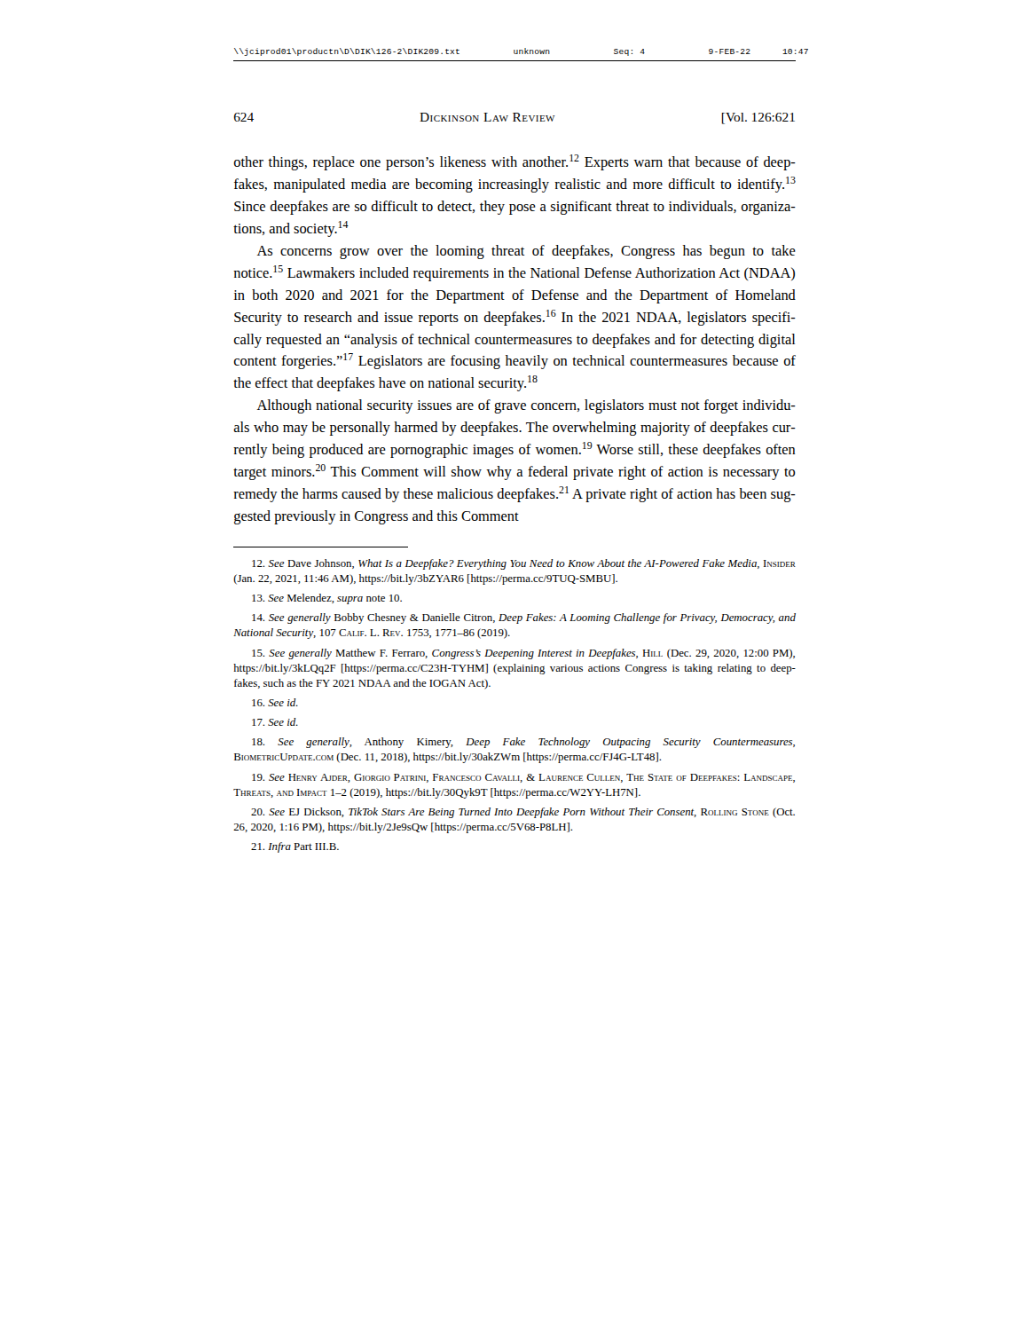\\jciprod01\productn\D\DIK\126-2\DIK209.txt unknown Seq: 4 9-FEB-22 10:47
624 Dickinson Law Review [Vol. 126:621
other things, replace one person’s likeness with another.12 Experts warn that because of deepfakes, manipulated media are becoming increasingly realistic and more difficult to identify.13 Since deepfakes are so difficult to detect, they pose a significant threat to individuals, organizations, and society.14
As concerns grow over the looming threat of deepfakes, Congress has begun to take notice.15 Lawmakers included requirements in the National Defense Authorization Act (NDAA) in both 2020 and 2021 for the Department of Defense and the Department of Homeland Security to research and issue reports on deepfakes.16 In the 2021 NDAA, legislators specifically requested an “analysis of technical countermeasures to deepfakes and for detecting digital content forgeries.”17 Legislators are focusing heavily on technical countermeasures because of the effect that deepfakes have on national security.18
Although national security issues are of grave concern, legislators must not forget individuals who may be personally harmed by deepfakes. The overwhelming majority of deepfakes currently being produced are pornographic images of women.19 Worse still, these deepfakes often target minors.20 This Comment will show why a federal private right of action is necessary to remedy the harms caused by these malicious deepfakes.21 A private right of action has been suggested previously in Congress and this Comment
12. See Dave Johnson, What Is a Deepfake? Everything You Need to Know About the AI-Powered Fake Media, Insider (Jan. 22, 2021, 11:46 AM), https://bit.ly/3bZYAR6 [https://perma.cc/9TUQ-SMBU].
13. See Melendez, supra note 10.
14. See generally Bobby Chesney & Danielle Citron, Deep Fakes: A Looming Challenge for Privacy, Democracy, and National Security, 107 Calif. L. Rev. 1753, 1771–86 (2019).
15. See generally Matthew F. Ferraro, Congress’s Deepening Interest in Deepfakes, Hill (Dec. 29, 2020, 12:00 PM), https://bit.ly/3kLQq2F [https://perma.cc/C23H-TYHM] (explaining various actions Congress is taking relating to deepfakes, such as the FY 2021 NDAA and the IOGAN Act).
16. See id.
17. See id.
18. See generally, Anthony Kimery, Deep Fake Technology Outpacing Security Countermeasures, BiometricUpdate.com (Dec. 11, 2018), https://bit.ly/30akZWm [https://perma.cc/FJ4G-LT48].
19. See Henry Ajder, Giorgio Patrini, Francesco Cavalli, & Laurence Cullen, The State of Deepfakes: Landscape, Threats, and Impact 1–2 (2019), https://bit.ly/30Qyk9T [https://perma.cc/W2YY-LH7N].
20. See EJ Dickson, TikTok Stars Are Being Turned Into Deepfake Porn Without Their Consent, Rolling Stone (Oct. 26, 2020, 1:16 PM), https://bit.ly/2Je9sQw [https://perma.cc/5V68-P8LH].
21. Infra Part III.B.